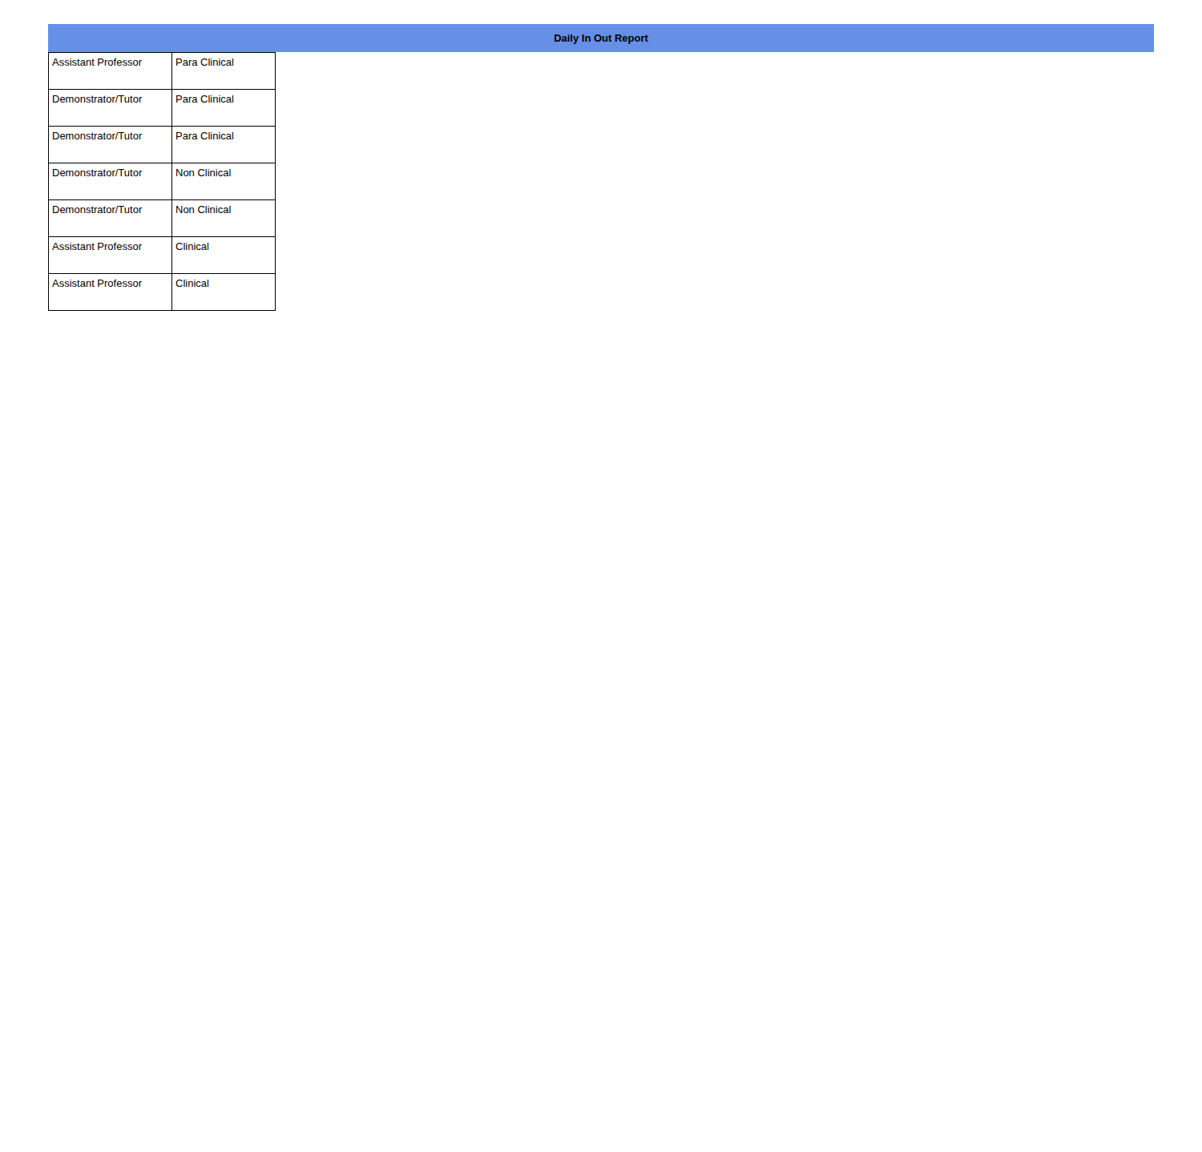Daily In Out Report
| Assistant Professor | Para Clinical |
| Demonstrator/Tutor | Para Clinical |
| Demonstrator/Tutor | Para Clinical |
| Demonstrator/Tutor | Non Clinical |
| Demonstrator/Tutor | Non Clinical |
| Assistant Professor | Clinical |
| Assistant Professor | Clinical |